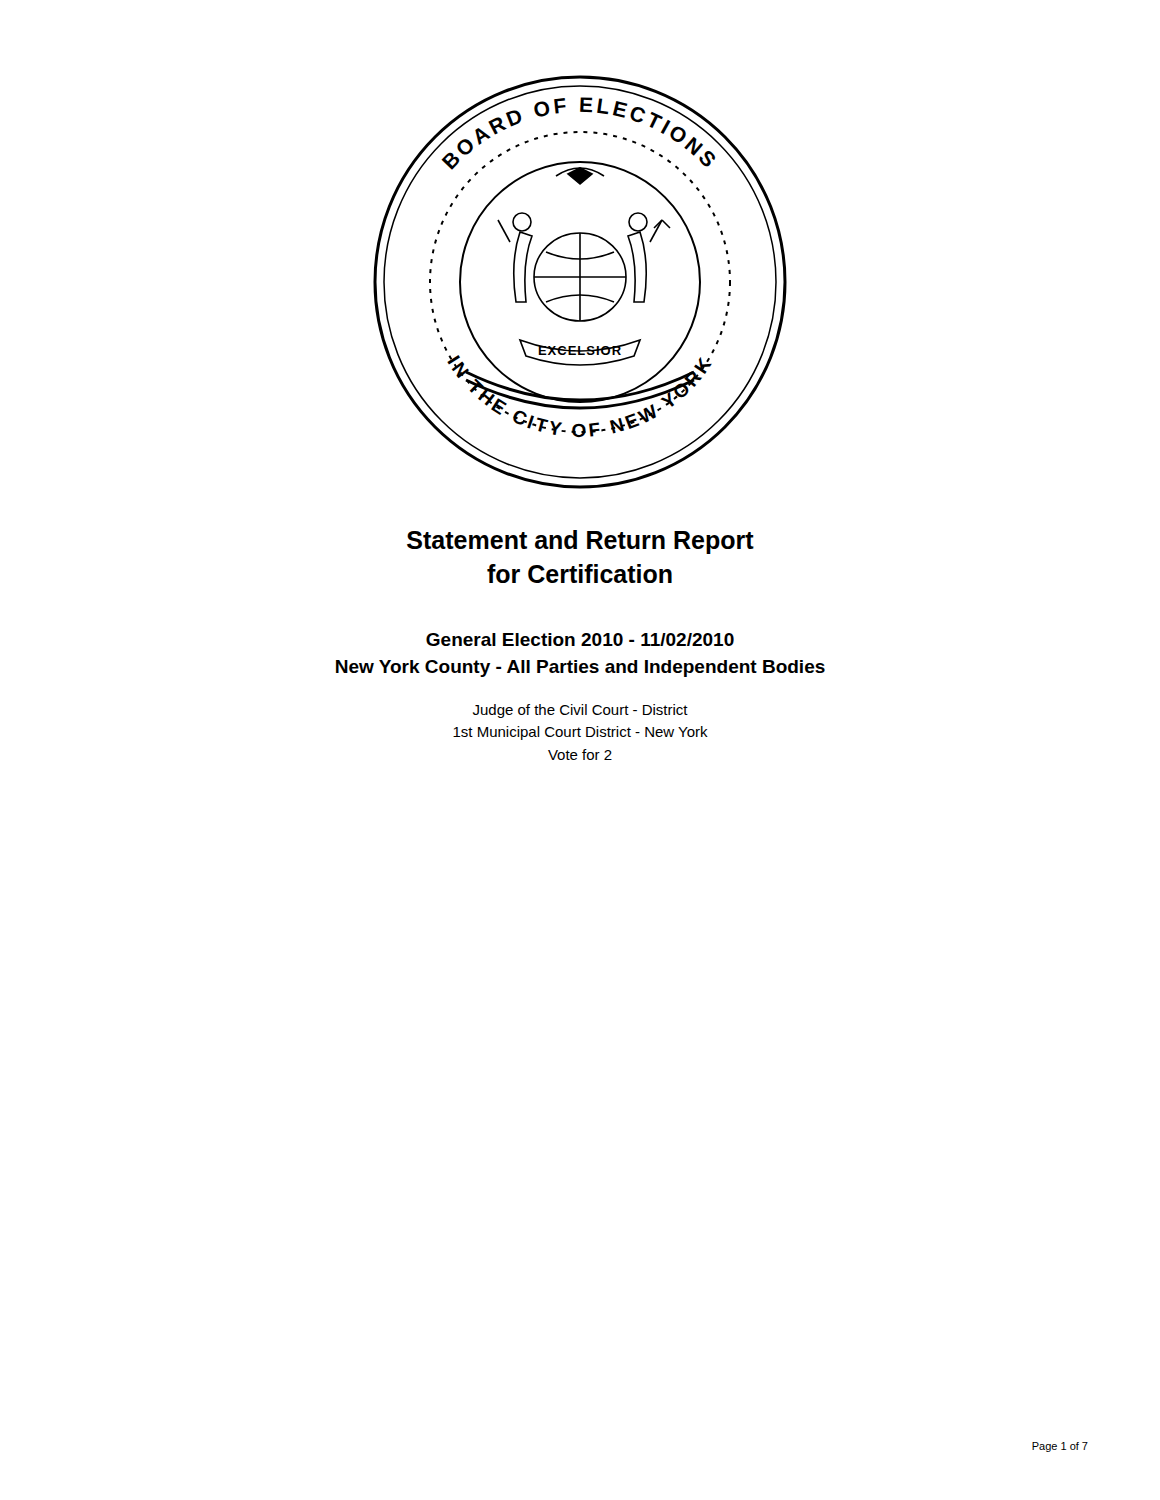BOARD OF ELECTIONS IN THE CITY OF NEW YORK EXCELSIOR
Statement and Return Report
for Certification
General Election 2010 - 11/02/2010
New York County - All Parties and Independent Bodies
Judge of the Civil Court - District
1st Municipal Court District - New York
Vote for 2
Page 1 of 7